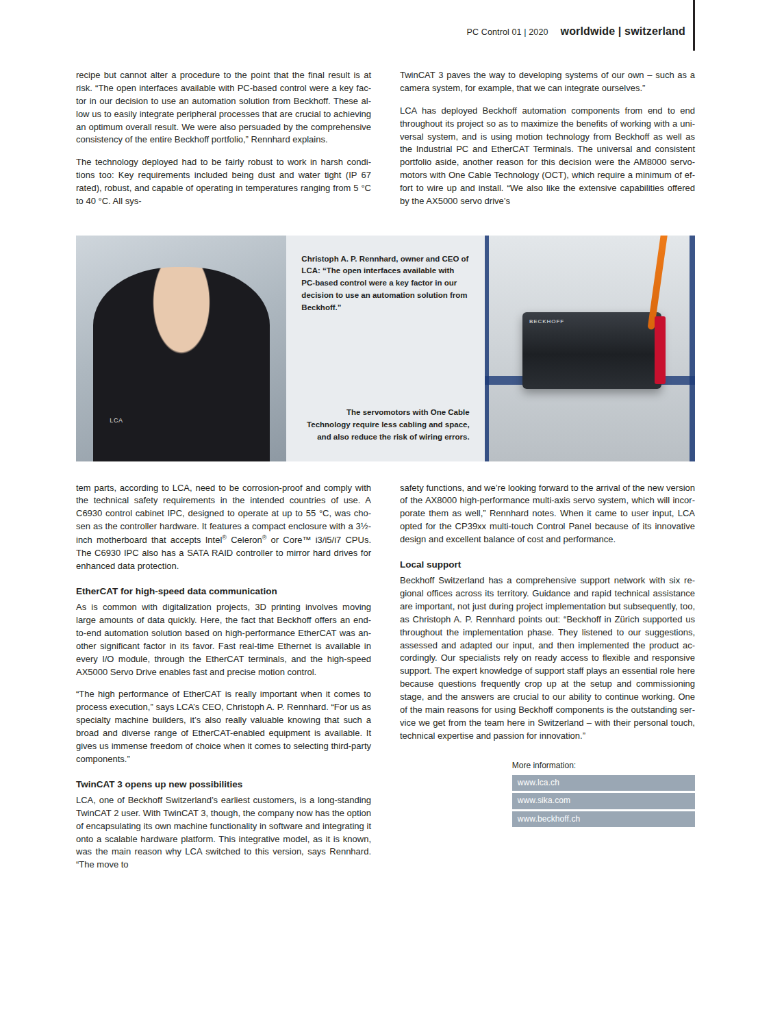PC Control 01 | 2020 worldwide | switzerland
recipe but cannot alter a procedure to the point that the final result is at risk. “The open interfaces available with PC-based control were a key factor in our decision to use an automation solution from Beckhoff. These allow us to easily integrate peripheral processes that are crucial to achieving an optimum overall result. We were also persuaded by the comprehensive consistency of the entire Beckhoff portfolio,” Rennhard explains.
The technology deployed had to be fairly robust to work in harsh conditions too: Key requirements included being dust and water tight (IP 67 rated), robust, and capable of operating in temperatures ranging from 5 °C to 40 °C. All sys-
TwinCAT 3 paves the way to developing systems of our own – such as a camera system, for example, that we can integrate ourselves.”
LCA has deployed Beckhoff automation components from end to end throughout its project so as to maximize the benefits of working with a universal system, and is using motion technology from Beckhoff as well as the Industrial PC and EtherCAT Terminals. The universal and consistent portfolio aside, another reason for this decision were the AM8000 servomotors with One Cable Technology (OCT), which require a minimum of effort to wire up and install. “We also like the extensive capabilities offered by the AX5000 servo drive’s
LCA
Christoph A. P. Rennhard, owner and CEO of LCA: “The open interfaces available with PC-based control were a key factor in our decision to use an automation solution from Beckhoff.”
The servomotors with One Cable Technology require less cabling and space, and also reduce the risk of wiring errors.
tem parts, according to LCA, need to be corrosion-proof and comply with the technical safety requirements in the intended countries of use. A C6930 control cabinet IPC, designed to operate at up to 55 °C, was chosen as the controller hardware. It features a compact enclosure with a 3½-inch motherboard that accepts Intel® Celeron® or Core™ i3/i5/i7 CPUs. The C6930 IPC also has a SATA RAID controller to mirror hard drives for enhanced data protection.
EtherCAT for high-speed data communication
As is common with digitalization projects, 3D printing involves moving large amounts of data quickly. Here, the fact that Beckhoff offers an end-to-end automation solution based on high-performance EtherCAT was another significant factor in its favor. Fast real-time Ethernet is available in every I/O module, through the EtherCAT terminals, and the high-speed AX5000 Servo Drive enables fast and precise motion control.
“The high performance of EtherCAT is really important when it comes to process execution,” says LCA’s CEO, Christoph A. P. Rennhard. “For us as specialty machine builders, it’s also really valuable knowing that such a broad and diverse range of EtherCAT-enabled equipment is available. It gives us immense freedom of choice when it comes to selecting third-party components.”
TwinCAT 3 opens up new possibilities
LCA, one of Beckhoff Switzerland’s earliest customers, is a long-standing TwinCAT 2 user. With TwinCAT 3, though, the company now has the option of encapsulating its own machine functionality in software and integrating it onto a scalable hardware platform. This integrative model, as it is known, was the main reason why LCA switched to this version, says Rennhard. “The move to
safety functions, and we’re looking forward to the arrival of the new version of the AX8000 high-performance multi-axis servo system, which will incorporate them as well,” Rennhard notes. When it came to user input, LCA opted for the CP39xx multi-touch Control Panel because of its innovative design and excellent balance of cost and performance.
Local support
Beckhoff Switzerland has a comprehensive support network with six regional offices across its territory. Guidance and rapid technical assistance are important, not just during project implementation but subsequently, too, as Christoph A. P. Rennhard points out: “Beckhoff in Zürich supported us throughout the implementation phase. They listened to our suggestions, assessed and adapted our input, and then implemented the product accordingly. Our specialists rely on ready access to flexible and responsive support. The expert knowledge of support staff plays an essential role here because questions frequently crop up at the setup and commissioning stage, and the answers are crucial to our ability to continue working. One of the main reasons for using Beckhoff components is the outstanding service we get from the team here in Switzerland – with their personal touch, technical expertise and passion for innovation.”
More information:
www.lca.ch www.sika.com www.beckhoff.ch